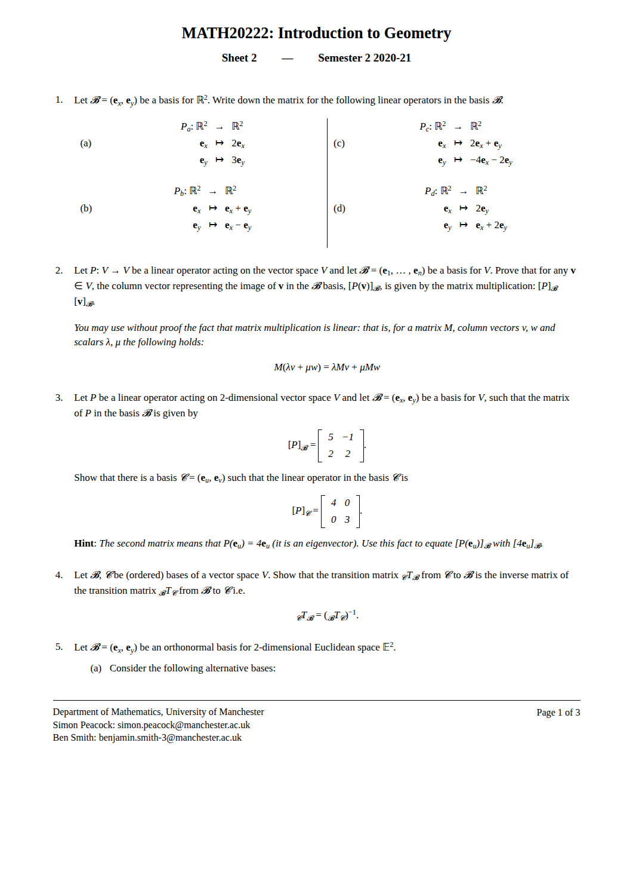MATH20222: Introduction to Geometry
Sheet 2 — Semester 2 2020-21
Let 𝓑 = (ex, ey) be a basis for ℝ2. Write down the matrix for the following linear operators in the basis 𝓑.
(a)
Pa: ℝ2
→
ℝ2
ex
↦
2ex
ey
↦
3ey
(b)
Pb: ℝ2
→
ℝ2
ex
↦
ex + ey
ey
↦
ex − ey
(c)
Pc: ℝ2
→
ℝ2
ex
↦
2ex + ey
ey
↦
−4ex − 2ey
(d)
Pd: ℝ2
→
ℝ2
ex
↦
2ey
ey
↦
ex + 2ey
Let P: V → V be a linear operator acting on the vector space V and let 𝓑 = (e 1, … , en) be a basis for V. Prove that for any v ∈ V, the column vector representing the image of v in the 𝓑 basis, [P(v)]𝓑, is given by the matrix multiplication: [P]𝓑 [v]𝓑.
You may use without proof the fact that matrix multiplication is linear: that is, for a matrix M, column vectors v, w and scalars λ, μ the following holds:
M(λv + μw) = λMv + μMw
Let P be a linear operator acting on 2-dimensional vector space V and let 𝓑 = (ex, ey) be a basis for V, such that the matrix of P in the basis 𝓑 is given by
[P]𝓑 =
| 5 | −1 |
| 2 | 2 |
.
Show that there is a basis 𝓒 = (eu, ev) such that the linear operator in the basis 𝓒 is
[P]𝓒 =
| 4 | 0 |
| 0 | 3 |
.
Hint: The second matrix means that P(eu) = 4eu (it is an eigenvector). Use this fact to equate [P(eu)]𝓑 with [4eu]𝓑.
Let 𝓑, 𝓒 be (ordered) bases of a vector space V. Show that the transition matrix 𝓒T𝓑 from 𝓒 to 𝓑 is the inverse matrix of the transition matrix 𝓑T𝓒 from 𝓑 to 𝓒 i.e.
𝓒T𝓑 = (𝓑T𝓒)−1.
Let 𝓑 = (ex, ey) be an orthonormal basis for 2-dimensional Euclidean space 𝔼2.
Consider the following alternative bases:
Department of Mathematics, University of Manchester
Simon Peacock: simon.peacock@manchester.ac.uk
Ben Smith: benjamin.smith-3@manchester.ac.uk
Page 1 of 3